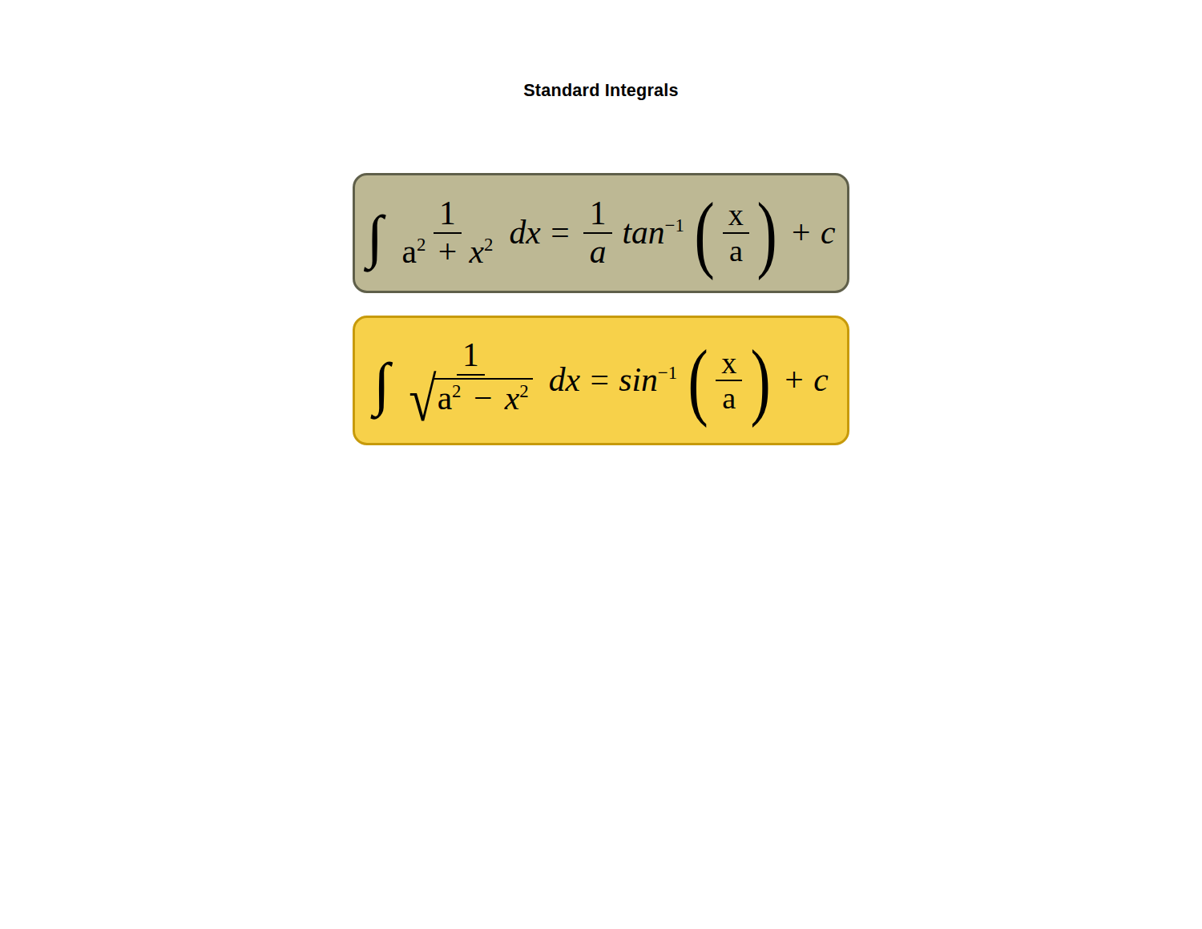Standard Integrals
∫ 1 a2 + x2 dx = 1 a tan−1 ( x a ) + c
∫ 1 √ a2 − x2 dx = sin−1 ( x a ) + c